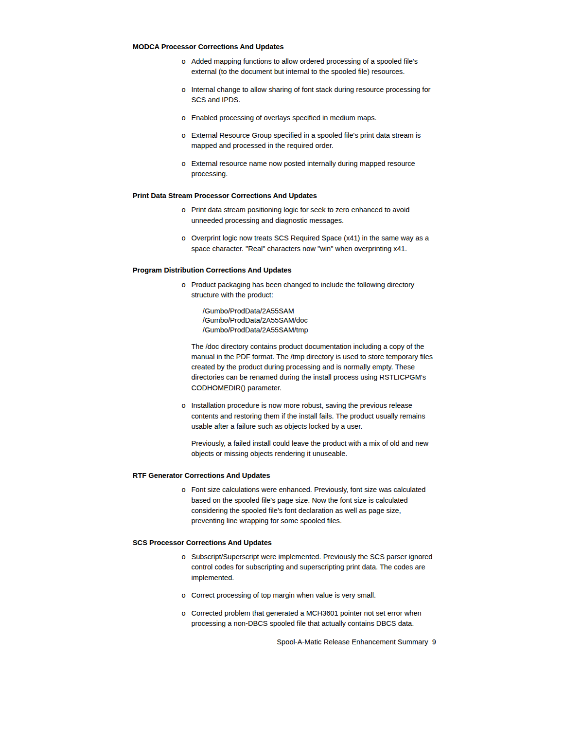MODCA Processor Corrections And Updates
Added mapping functions to allow ordered processing of a spooled file's external (to the document but internal to the spooled file) resources.
Internal change to allow sharing of font stack during resource processing for SCS and IPDS.
Enabled processing of overlays specified in medium maps.
External Resource Group specified in a spooled file's print data stream is mapped and processed in the required order.
External resource name now posted internally during mapped resource processing.
Print Data Stream Processor Corrections And Updates
Print data stream positioning logic for seek to zero enhanced to avoid unneeded processing and diagnostic messages.
Overprint logic now treats SCS Required Space (x41) in the same way as a space character. "Real" characters now "win" when overprinting x41.
Program Distribution Corrections And Updates
Product packaging has been changed to include the following directory structure with the product:
/Gumbo/ProdData/2A55SAM
/Gumbo/ProdData/2A55SAM/doc
/Gumbo/ProdData/2A55SAM/tmp
The /doc directory contains product documentation including a copy of the manual in the PDF format. The /tmp directory is used to store temporary files created by the product during processing and is normally empty. These directories can be renamed during the install process using RSTLICPGM's CODHOMEDIR() parameter.
Installation procedure is now more robust, saving the previous release contents and restoring them if the install fails. The product usually remains usable after a failure such as objects locked by a user.
Previously, a failed install could leave the product with a mix of old and new objects or missing objects rendering it unuseable.
RTF Generator Corrections And Updates
Font size calculations were enhanced. Previously, font size was calculated based on the spooled file's page size. Now the font size is calculated considering the spooled file's font declaration as well as page size, preventing line wrapping for some spooled files.
SCS Processor Corrections And Updates
Subscript/Superscript were implemented. Previously the SCS parser ignored control codes for subscripting and superscripting print data. The codes are implemented.
Correct processing of top margin when value is very small.
Corrected problem that generated a MCH3601 pointer not set error when processing a non-DBCS spooled file that actually contains DBCS data.
Spool-A-Matic Release Enhancement Summary 9